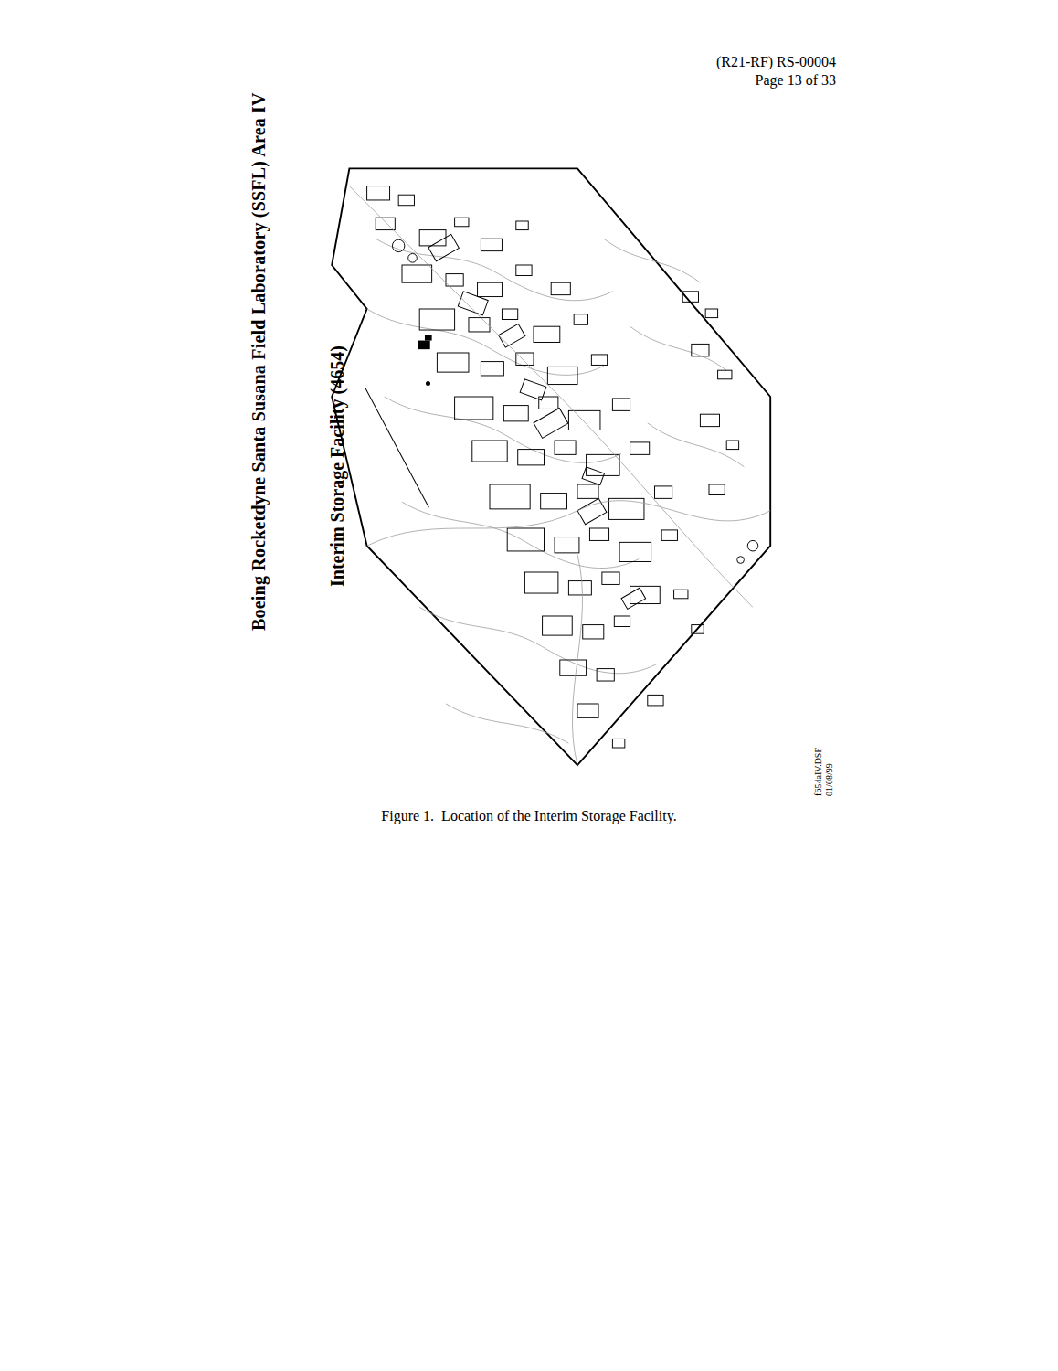(R21-RF) RS-00004 Page 13 of 33
Boeing Rocketdyne Santa Susana Field Laboratory (SSFL) Area IV Interim Storage Facility (4654)
f654aIV.DSF
01/08/99
Figure 1. Location of the Interim Storage Facility.